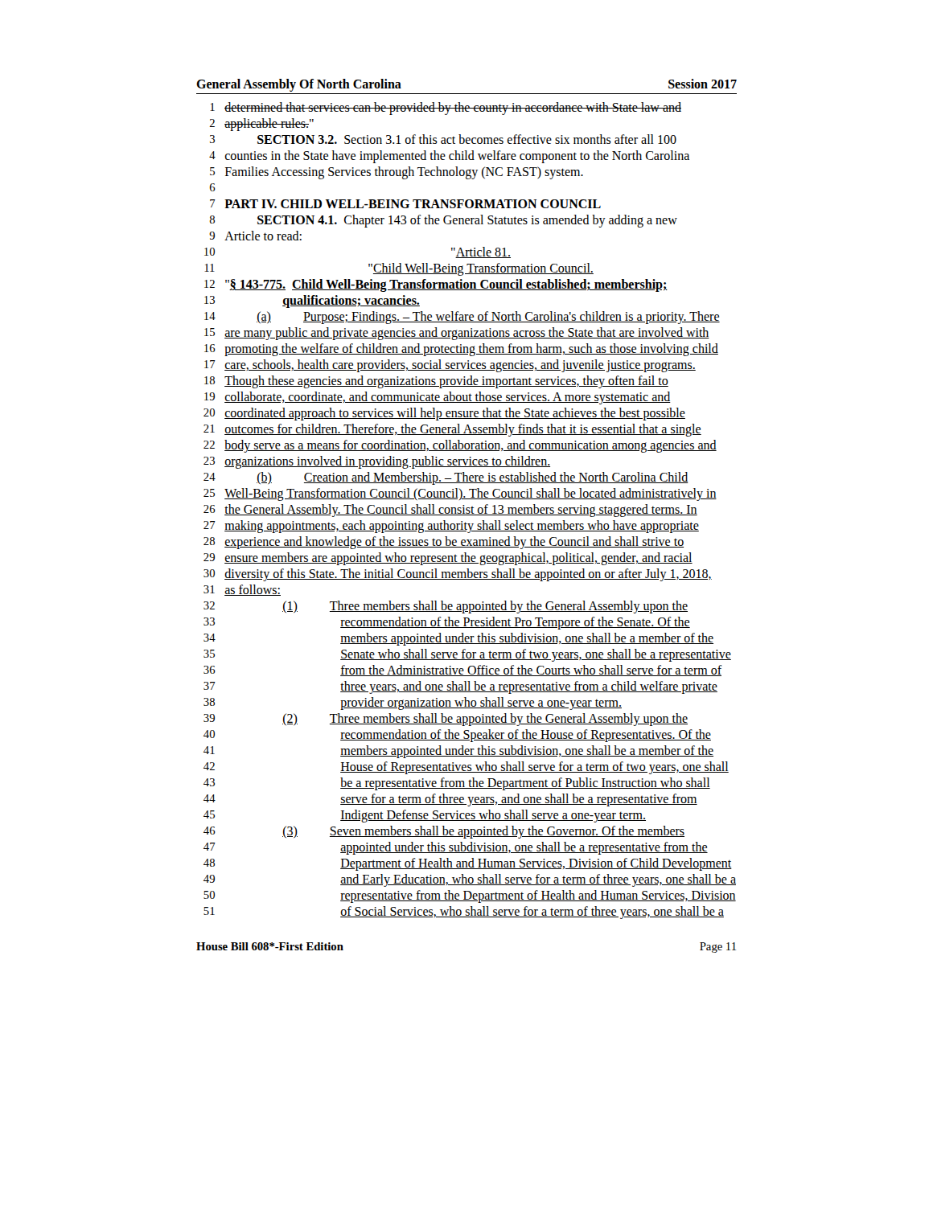General Assembly Of North Carolina
Session 2017
determined that services can be provided by the county in accordance with State law and
applicable rules."
SECTION 3.2. Section 3.1 of this act becomes effective six months after all 100
counties in the State have implemented the child welfare component to the North Carolina
Families Accessing Services through Technology (NC FAST) system.
PART IV. CHILD WELL-BEING TRANSFORMATION COUNCIL
SECTION 4.1. Chapter 143 of the General Statutes is amended by adding a new
Article to read:
"Article 81.
"Child Well-Being Transformation Council.
"§ 143-775. Child Well-Being Transformation Council established; membership;
qualifications; vacancies.
(a) Purpose; Findings. – The welfare of North Carolina's children is a priority. There
are many public and private agencies and organizations across the State that are involved with
promoting the welfare of children and protecting them from harm, such as those involving child
care, schools, health care providers, social services agencies, and juvenile justice programs.
Though these agencies and organizations provide important services, they often fail to
collaborate, coordinate, and communicate about those services. A more systematic and
coordinated approach to services will help ensure that the State achieves the best possible
outcomes for children. Therefore, the General Assembly finds that it is essential that a single
body serve as a means for coordination, collaboration, and communication among agencies and
organizations involved in providing public services to children.
(b) Creation and Membership. – There is established the North Carolina Child
Well-Being Transformation Council (Council). The Council shall be located administratively in
the General Assembly. The Council shall consist of 13 members serving staggered terms. In
making appointments, each appointing authority shall select members who have appropriate
experience and knowledge of the issues to be examined by the Council and shall strive to
ensure members are appointed who represent the geographical, political, gender, and racial
diversity of this State. The initial Council members shall be appointed on or after July 1, 2018,
as follows:
(1) Three members shall be appointed by the General Assembly upon the
recommendation of the President Pro Tempore of the Senate. Of the
members appointed under this subdivision, one shall be a member of the
Senate who shall serve for a term of two years, one shall be a representative
from the Administrative Office of the Courts who shall serve for a term of
three years, and one shall be a representative from a child welfare private
provider organization who shall serve a one-year term.
(2) Three members shall be appointed by the General Assembly upon the
recommendation of the Speaker of the House of Representatives. Of the
members appointed under this subdivision, one shall be a member of the
House of Representatives who shall serve for a term of two years, one shall
be a representative from the Department of Public Instruction who shall
serve for a term of three years, and one shall be a representative from
Indigent Defense Services who shall serve a one-year term.
(3) Seven members shall be appointed by the Governor. Of the members
appointed under this subdivision, one shall be a representative from the
Department of Health and Human Services, Division of Child Development
and Early Education, who shall serve for a term of three years, one shall be a
representative from the Department of Health and Human Services, Division
of Social Services, who shall serve for a term of three years, one shall be a
House Bill 608*-First Edition
Page 11